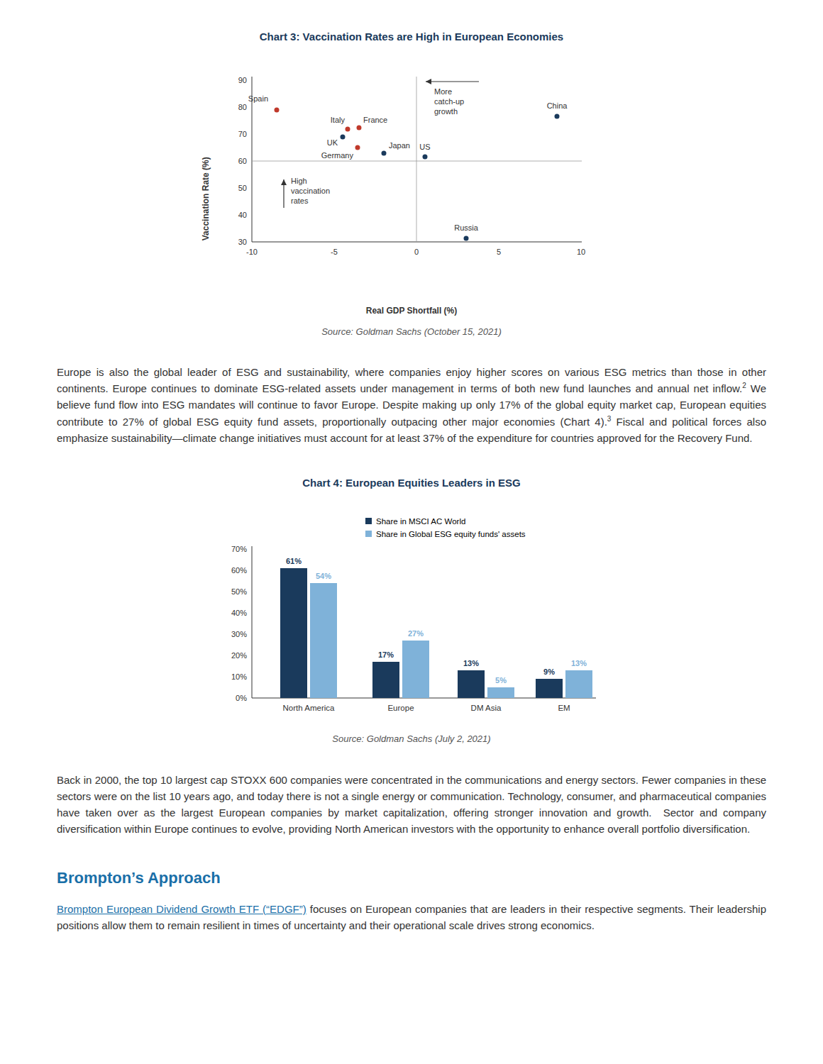Chart 3: Vaccination Rates are High in European Economies
Vaccination Rate (%)
90 80 70 60 50 40 30 -10 -5 0 5 10 More catch-up growth High vaccination rates Spain Italy France UK Germany Japan US China Russia
Real GDP Shortfall (%)
Source: Goldman Sachs (October 15, 2021)
Europe is also the global leader of ESG and sustainability, where companies enjoy higher scores on various ESG metrics than those in other continents. Europe continues to dominate ESG-related assets under management in terms of both new fund launches and annual net inflow.2 We believe fund flow into ESG mandates will continue to favor Europe. Despite making up only 17% of the global equity market cap, European equities contribute to 27% of global ESG equity fund assets, proportionally outpacing other major economies (Chart 4).3 Fiscal and political forces also emphasize sustainability—climate change initiatives must account for at least 37% of the expenditure for countries approved for the Recovery Fund.
Chart 4: European Equities Leaders in ESG
Share in MSCI AC World Share in Global ESG equity funds' assets 70% 60% 50% 40% 30% 20% 10% 0% 61% 54% North America 17% 27% Europe 13% 5% DM Asia 9% 13% EM
Source: Goldman Sachs (July 2, 2021)
Back in 2000, the top 10 largest cap STOXX 600 companies were concentrated in the communications and energy sectors. Fewer companies in these sectors were on the list 10 years ago, and today there is not a single energy or communication. Technology, consumer, and pharmaceutical companies have taken over as the largest European companies by market capitalization, offering stronger innovation and growth. Sector and company diversification within Europe continues to evolve, providing North American investors with the opportunity to enhance overall portfolio diversification.
Brompton’s Approach
Brompton European Dividend Growth ETF (“EDGF”) focuses on European companies that are leaders in their respective segments. Their leadership positions allow them to remain resilient in times of uncertainty and their operational scale drives strong economics.